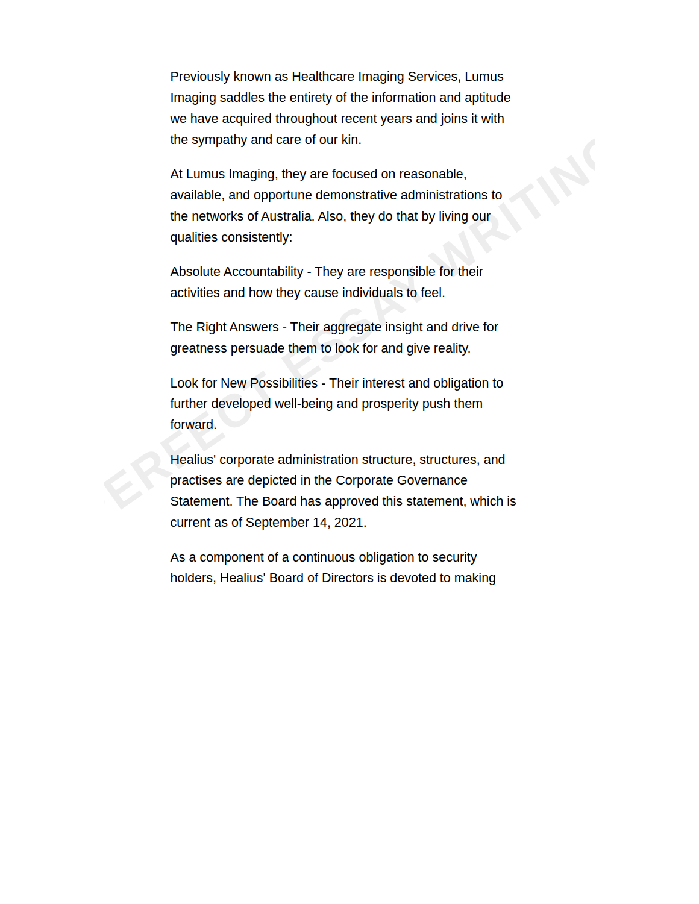PERFECT ESSAY WRITING
Previously known as Healthcare Imaging Services, Lumus Imaging saddles the entirety of the information and aptitude we have acquired throughout recent years and joins it with the sympathy and care of our kin.
At Lumus Imaging, they are focused on reasonable, available, and opportune demonstrative administrations to the networks of Australia. Also, they do that by living our qualities consistently:
Absolute Accountability - They are responsible for their activities and how they cause individuals to feel.
The Right Answers - Their aggregate insight and drive for greatness persuade them to look for and give reality.
Look for New Possibilities - Their interest and obligation to further developed well-being and prosperity push them forward.
Healius' corporate administration structure, structures, and practises are depicted in the Corporate Governance Statement. The Board has approved this statement, which is current as of September 14, 2021.
As a component of a continuous obligation to security holders, Healius' Board of Directors is devoted to making